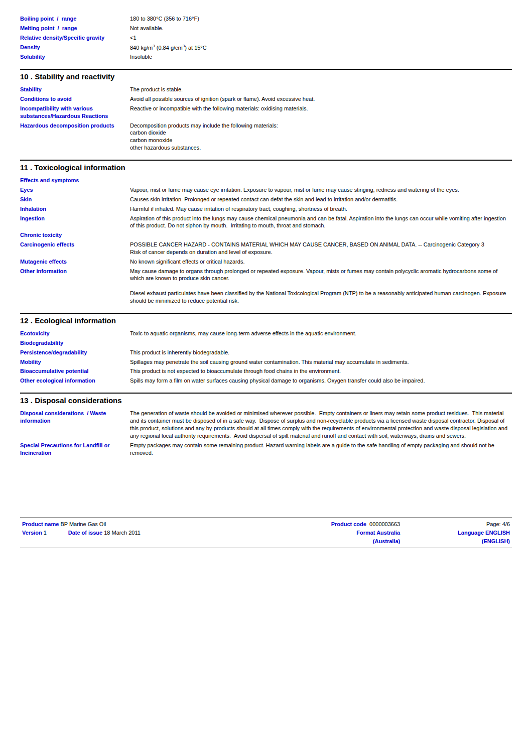| Boiling point / range | 180 to 380°C (356 to 716°F) |
| Melting point / range | Not available. |
| Relative density/Specific gravity | <1 |
| Density | 840 kg/m 3 (0.84 g/cm 3 ) at 15°C |
| Solubility | Insoluble |
10 . Stability and reactivity
| Stability | The product is stable. |
| Conditions to avoid | Avoid all possible sources of ignition (spark or flame). Avoid excessive heat. |
| Incompatibility with various substances/Hazardous Reactions | Reactive or incompatible with the following materials: oxidising materials. |
| Hazardous decomposition products | Decomposition products may include the following materials: carbon dioxide carbon monoxide other hazardous substances. |
11 . Toxicological information
| Effects and symptoms |
| Eyes | Vapour, mist or fume may cause eye irritation. Exposure to vapour, mist or fume may cause stinging, redness and watering of the eyes. |
| Skin | Causes skin irritation. Prolonged or repeated contact can defat the skin and lead to irritation and/or dermatitis. |
| Inhalation | Harmful if inhaled. May cause irritation of respiratory tract, coughing, shortness of breath. |
| Ingestion | Aspiration of this product into the lungs may cause chemical pneumonia and can be fatal. Aspiration into the lungs can occur while vomiting after ingestion of this product. Do not siphon by mouth. Irritating to mouth, throat and stomach. |
| Chronic toxicity |
| Carcinogenic effects | POSSIBLE CANCER HAZARD - CONTAINS MATERIAL WHICH MAY CAUSE CANCER, BASED ON ANIMAL DATA. -- Carcinogenic Category 3 Risk of cancer depends on duration and level of exposure. |
| Mutagenic effects | No known significant effects or critical hazards. |
| Other information | May cause damage to organs through prolonged or repeated exposure. Vapour, mists or fumes may contain polycyclic aromatic hydrocarbons some of which are known to produce skin cancer. Diesel exhaust particulates have been classified by the National Toxicological Program (NTP) to be a reasonably anticipated human carcinogen. Exposure should be minimized to reduce potential risk. |
12 . Ecological information
| Ecotoxicity | Toxic to aquatic organisms, may cause long-term adverse effects in the aquatic environment. |
| Biodegradability | |
| Persistence/degradability | This product is inherently biodegradable. |
| Mobility | Spillages may penetrate the soil causing ground water contamination. This material may accumulate in sediments. |
| Bioaccumulative potential | This product is not expected to bioaccumulate through food chains in the environment. |
| Other ecological information | Spills may form a film on water surfaces causing physical damage to organisms. Oxygen transfer could also be impaired. |
13 . Disposal considerations
| Disposal considerations / Waste information | The generation of waste should be avoided or minimised wherever possible. Empty containers or liners may retain some product residues. This material and its container must be disposed of in a safe way. Dispose of surplus and non-recyclable products via a licensed waste disposal contractor. Disposal of this product, solutions and any by-products should at all times comply with the requirements of environmental protection and waste disposal legislation and any regional local authority requirements. Avoid dispersal of spilt material and runoff and contact with soil, waterways, drains and sewers. |
| Special Precautions for Landfill or Incineration | Empty packages may contain some remaining product. Hazard warning labels are a guide to the safe handling of empty packaging and should not be removed. |
| Product name BP Marine Gas Oil | Product code 0000003663 | Page: 4/6 |
| Version 1 Date of issue 18 March 2011 | Format Australia | Language ENGLISH |
| | (Australia) | (ENGLISH) |